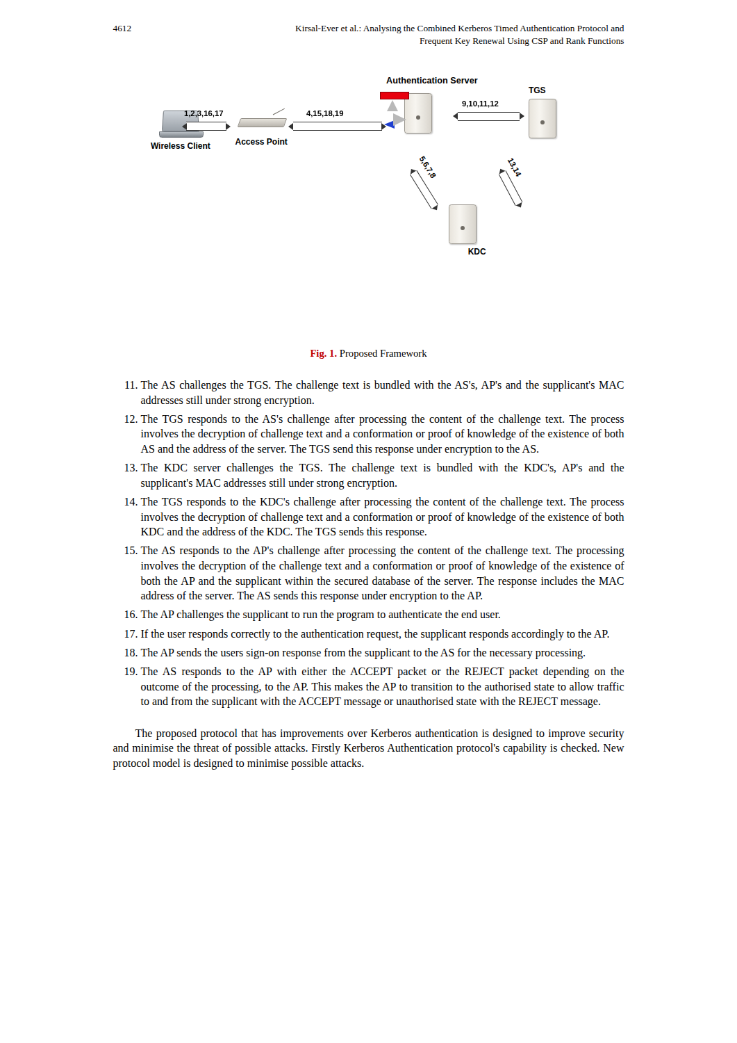4612
Kirsal-Ever et al.: Analysing the Combined Kerberos Timed Authentication Protocol and
Frequent Key Renewal Using CSP and Rank Functions
Authentication Server
TGS
Wireless Client
Access Point
KDC
1,2,3,16,17
4,15,18,19
9,10,11,12
5,6,7,8
13,14
Fig. 1. Proposed Framework
The AS challenges the TGS. The challenge text is bundled with the AS's, AP's and the supplicant's MAC addresses still under strong encryption.
The TGS responds to the AS's challenge after processing the content of the challenge text. The process involves the decryption of challenge text and a conformation or proof of knowledge of the existence of both AS and the address of the server. The TGS send this response under encryption to the AS.
The KDC server challenges the TGS. The challenge text is bundled with the KDC's, AP's and the supplicant's MAC addresses still under strong encryption.
The TGS responds to the KDC's challenge after processing the content of the challenge text. The process involves the decryption of challenge text and a conformation or proof of knowledge of the existence of both KDC and the address of the KDC. The TGS sends this response.
The AS responds to the AP's challenge after processing the content of the challenge text. The processing involves the decryption of the challenge text and a conformation or proof of knowledge of the existence of both the AP and the supplicant within the secured database of the server. The response includes the MAC address of the server. The AS sends this response under encryption to the AP.
The AP challenges the supplicant to run the program to authenticate the end user.
If the user responds correctly to the authentication request, the supplicant responds accordingly to the AP.
The AP sends the users sign-on response from the supplicant to the AS for the necessary processing.
The AS responds to the AP with either the ACCEPT packet or the REJECT packet depending on the outcome of the processing, to the AP. This makes the AP to transition to the authorised state to allow traffic to and from the supplicant with the ACCEPT message or unauthorised state with the REJECT message.
The proposed protocol that has improvements over Kerberos authentication is designed to improve security and minimise the threat of possible attacks. Firstly Kerberos Authentication protocol's capability is checked. New protocol model is designed to minimise possible attacks.